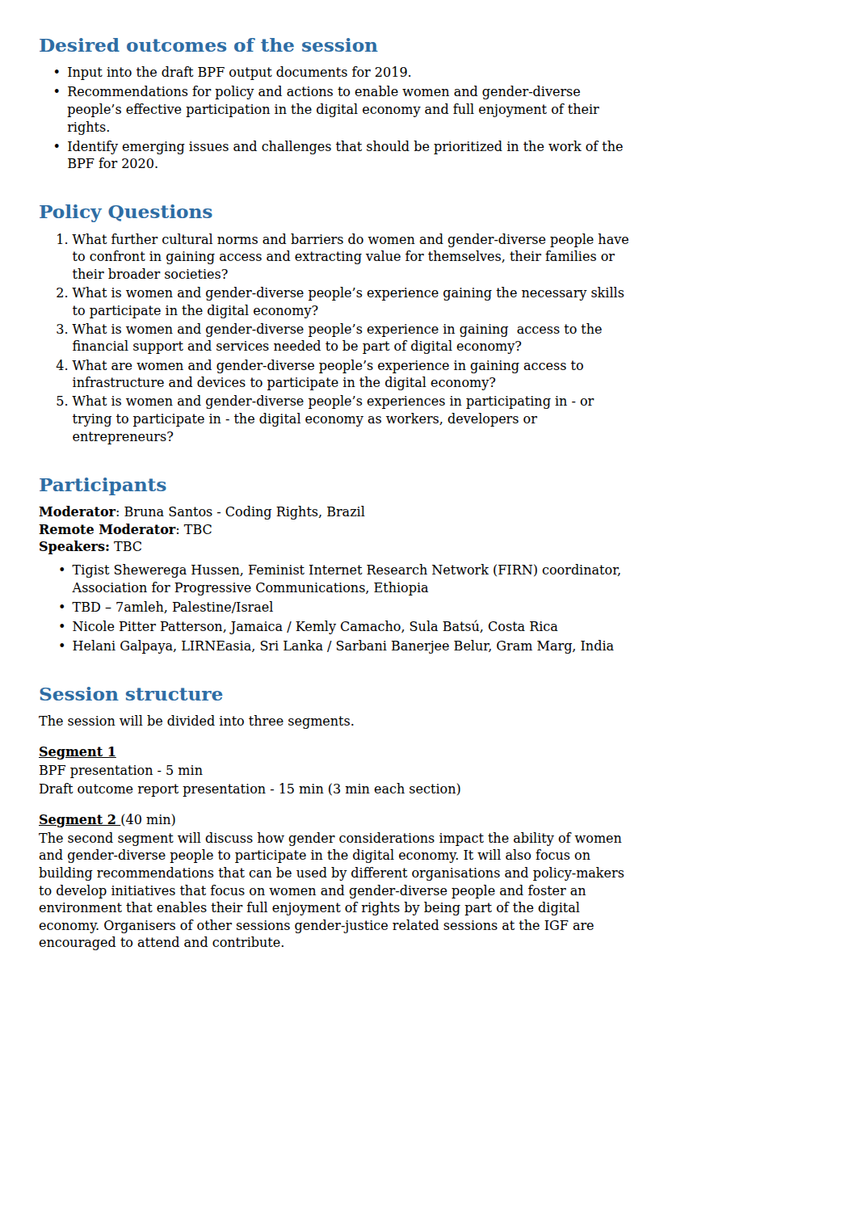Desired outcomes of the session
Input into the draft BPF output documents for 2019.
Recommendations for policy and actions to enable women and gender-diverse people’s effective participation in the digital economy and full enjoyment of their rights.
Identify emerging issues and challenges that should be prioritized in the work of the BPF for 2020.
Policy Questions
What further cultural norms and barriers do women and gender-diverse people have to confront in gaining access and extracting value for themselves, their families or their broader societies?
What is women and gender-diverse people’s experience gaining the necessary skills to participate in the digital economy?
What is women and gender-diverse people’s experience in gaining access to the financial support and services needed to be part of digital economy?
What are women and gender-diverse people’s experience in gaining access to infrastructure and devices to participate in the digital economy?
What is women and gender-diverse people’s experiences in participating in - or trying to participate in - the digital economy as workers, developers or entrepreneurs?
Participants
Moderator: Bruna Santos - Coding Rights, Brazil
Remote Moderator: TBC
Speakers: TBC
Tigist Shewerega Hussen, Feminist Internet Research Network (FIRN) coordinator, Association for Progressive Communications, Ethiopia
TBD – 7amleh, Palestine/Israel
Nicole Pitter Patterson, Jamaica / Kemly Camacho, Sula Batsú, Costa Rica
Helani Galpaya, LIRNEasia, Sri Lanka / Sarbani Banerjee Belur, Gram Marg, India
Session structure
The session will be divided into three segments.
Segment 1
BPF presentation - 5 min
Draft outcome report presentation - 15 min (3 min each section)
Segment 2 (40 min)
The second segment will discuss how gender considerations impact the ability of women and gender-diverse people to participate in the digital economy. It will also focus on building recommendations that can be used by different organisations and policy-makers to develop initiatives that focus on women and gender-diverse people and foster an environment that enables their full enjoyment of rights by being part of the digital economy. Organisers of other sessions gender-justice related sessions at the IGF are encouraged to attend and contribute.